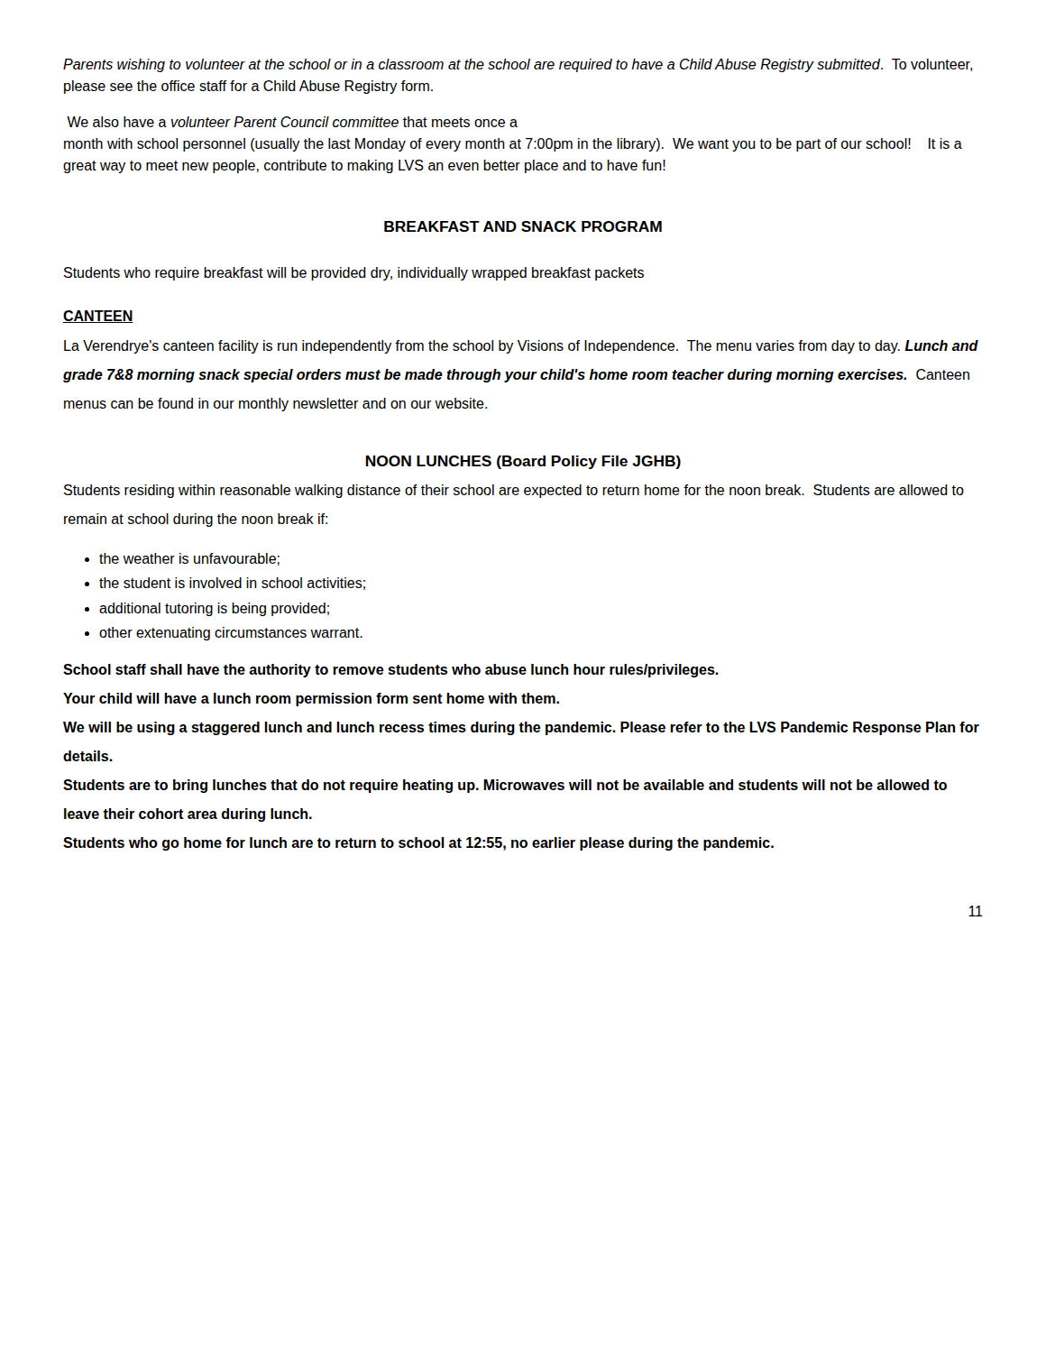Parents wishing to volunteer at the school or in a classroom at the school are required to have a Child Abuse Registry submitted. To volunteer, please see the office staff for a Child Abuse Registry form.
We also have a volunteer Parent Council committee that meets once a
month with school personnel (usually the last Monday of every month at 7:00pm in the library). We want you to be part of our school! It is a great way to meet new people, contribute to making LVS an even better place and to have fun!
BREAKFAST AND SNACK PROGRAM
Students who require breakfast will be provided dry, individually wrapped breakfast packets
CANTEEN
La Verendrye's canteen facility is run independently from the school by Visions of Independence. The menu varies from day to day. Lunch and grade 7&8 morning snack special orders must be made through your child's home room teacher during morning exercises. Canteen menus can be found in our monthly newsletter and on our website.
NOON LUNCHES (Board Policy File JGHB)
Students residing within reasonable walking distance of their school are expected to return home for the noon break. Students are allowed to remain at school during the noon break if:
the weather is unfavourable;
the student is involved in school activities;
additional tutoring is being provided;
other extenuating circumstances warrant.
School staff shall have the authority to remove students who abuse lunch hour rules/privileges.
Your child will have a lunch room permission form sent home with them.
We will be using a staggered lunch and lunch recess times during the pandemic. Please refer to the LVS Pandemic Response Plan for details.
Students are to bring lunches that do not require heating up. Microwaves will not be available and students will not be allowed to leave their cohort area during lunch.
Students who go home for lunch are to return to school at 12:55, no earlier please during the pandemic.
11